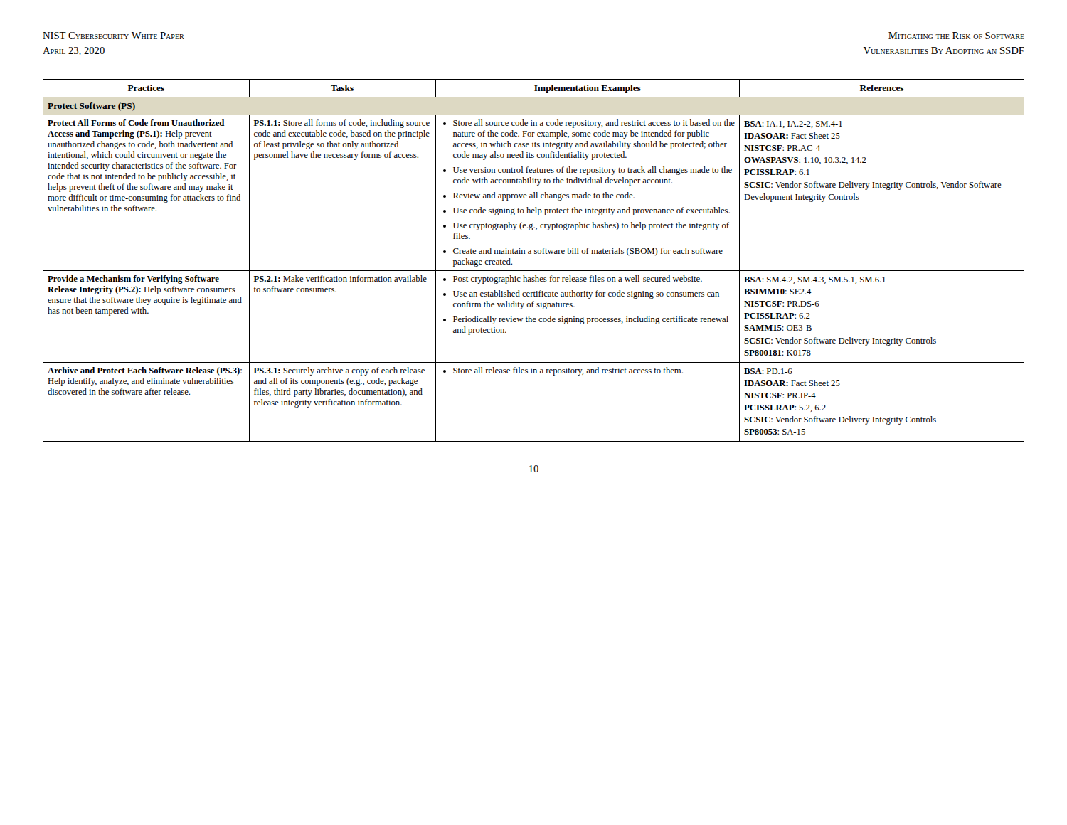NIST Cybersecurity White Paper
April 23, 2020
Mitigating the Risk of Software
Vulnerabilities By Adopting an SSDF
| Practices | Tasks | Implementation Examples | References |
| --- | --- | --- | --- |
| Protect Software (PS) |
| Protect All Forms of Code from Unauthorized Access and Tampering (PS.1): Help prevent unauthorized changes to code, both inadvertent and intentional, which could circumvent or negate the intended security characteristics of the software. For code that is not intended to be publicly accessible, it helps prevent theft of the software and may make it more difficult or time-consuming for attackers to find vulnerabilities in the software. | PS.1.1: Store all forms of code, including source code and executable code, based on the principle of least privilege so that only authorized personnel have the necessary forms of access. | Store all source code in a code repository, and restrict access to it based on the nature of the code. For example, some code may be intended for public access, in which case its integrity and availability should be protected; other code may also need its confidentiality protected. Use version control features of the repository to track all changes made to the code with accountability to the individual developer account. Review and approve all changes made to the code. Use code signing to help protect the integrity and provenance of executables. Use cryptography (e.g., cryptographic hashes) to help protect the integrity of files. Create and maintain a software bill of materials (SBOM) for each software package created. | BSA : IA.1, IA.2-2, SM.4-1 IDASOAR: Fact Sheet 25 NISTCSF : PR.AC-4 OWASPASVS : 1.10, 10.3.2, 14.2 PCISSLRAP : 6.1 SCSIC : Vendor Software Delivery Integrity Controls, Vendor Software Development Integrity Controls |
| Provide a Mechanism for Verifying Software Release Integrity (PS.2): Help software consumers ensure that the software they acquire is legitimate and has not been tampered with. | PS.2.1: Make verification information available to software consumers. | Post cryptographic hashes for release files on a well-secured website. Use an established certificate authority for code signing so consumers can confirm the validity of signatures. Periodically review the code signing processes, including certificate renewal and protection. | BSA : SM.4.2, SM.4.3, SM.5.1, SM.6.1 BSIMM10 : SE2.4 NISTCSF : PR.DS-6 PCISSLRAP : 6.2 SAMM15 : OE3-B SCSIC : Vendor Software Delivery Integrity Controls SP800181 : K0178 |
| Archive and Protect Each Software Release (PS.3) : Help identify, analyze, and eliminate vulnerabilities discovered in the software after release. | PS.3.1: Securely archive a copy of each release and all of its components (e.g., code, package files, third-party libraries, documentation), and release integrity verification information. | Store all release files in a repository, and restrict access to them. | BSA : PD.1-6 IDASOAR: Fact Sheet 25 NISTCSF : PR.IP-4 PCISSLRAP : 5.2, 6.2 SCSIC : Vendor Software Delivery Integrity Controls SP80053 : SA-15 |
10